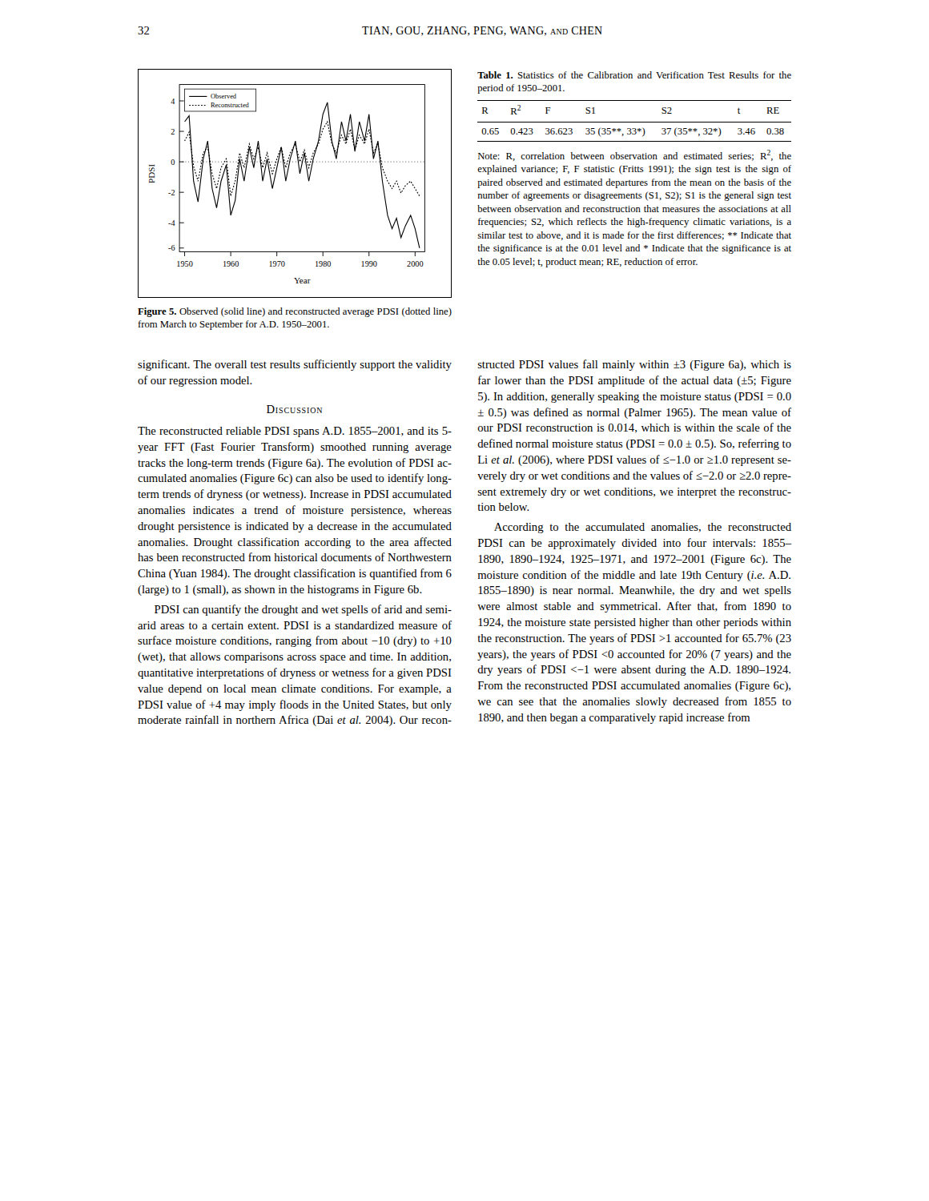32 TIAN, GOU, ZHANG, PENG, WANG, and CHEN
4 2 0 -2 -4 -6 PDSI 1950 1960 1970 1980 1990 2000 Year Observed Reconstructed
Figure 5. Observed (solid line) and reconstructed average PDSI (dotted line) from March to September for A.D. 1950–2001.
Table 1. Statistics of the Calibration and Verification Test Results for the period of 1950–2001.
| R | R 2 | F | S1 | S2 | t | RE |
| --- | --- | --- | --- | --- | --- | --- |
| 0.65 | 0.423 | 36.623 | 35 (35**, 33*) | 37 (35**, 32*) | 3.46 | 0.38 |
Note: R, correlation between observation and estimated series; R2, the explained variance; F, F statistic (Fritts 1991); the sign test is the sign of paired observed and estimated departures from the mean on the basis of the number of agreements or disagreements (S1, S2); S1 is the general sign test between observation and reconstruction that measures the associations at all frequencies; S2, which reflects the high-frequency climatic variations, is a similar test to above, and it is made for the first differences; ** Indicate that the significance is at the 0.01 level and * Indicate that the significance is at the 0.05 level; t, product mean; RE, reduction of error.
significant. The overall test results sufficiently support the validity of our regression model.
Discussion
The reconstructed reliable PDSI spans A.D. 1855–2001, and its 5-year FFT (Fast Fourier Transform) smoothed running average tracks the long-term trends (Figure 6a). The evolution of PDSI accumulated anomalies (Figure 6c) can also be used to identify long-term trends of dryness (or wetness). Increase in PDSI accumulated anomalies indicates a trend of moisture persistence, whereas drought persistence is indicated by a decrease in the accumulated anomalies. Drought classification according to the area affected has been reconstructed from historical documents of Northwestern China (Yuan 1984). The drought classification is quantified from 6 (large) to 1 (small), as shown in the histograms in Figure 6b.
PDSI can quantify the drought and wet spells of arid and semi-arid areas to a certain extent. PDSI is a standardized measure of surface moisture conditions, ranging from about −10 (dry) to +10 (wet), that allows comparisons across space and time. In addition, quantitative interpretations of dryness or wetness for a given PDSI value depend on local mean climate conditions. For example, a PDSI value of +4 may imply floods in the United States, but only moderate rainfall in northern Africa (Dai et al. 2004). Our reconstructed PDSI values fall mainly within ±3 (Figure 6a), which is far lower than the PDSI amplitude of the actual data (±5; Figure 5). In addition, generally speaking the moisture status (PDSI = 0.0 ± 0.5) was defined as normal (Palmer 1965). The mean value of our PDSI reconstruction is 0.014, which is within the scale of the defined normal moisture status (PDSI = 0.0 ± 0.5). So, referring to Li et al. (2006), where PDSI values of ≤−1.0 or ≥1.0 represent severely dry or wet conditions and the values of ≤−2.0 or ≥2.0 represent extremely dry or wet conditions, we interpret the reconstruction below.
According to the accumulated anomalies, the reconstructed PDSI can be approximately divided into four intervals: 1855–1890, 1890–1924, 1925–1971, and 1972–2001 (Figure 6c). The moisture condition of the middle and late 19th Century (i.e. A.D. 1855–1890) is near normal. Meanwhile, the dry and wet spells were almost stable and symmetrical. After that, from 1890 to 1924, the moisture state persisted higher than other periods within the reconstruction. The years of PDSI >1 accounted for 65.7% (23 years), the years of PDSI <0 accounted for 20% (7 years) and the dry years of PDSI <−1 were absent during the A.D. 1890–1924. From the reconstructed PDSI accumulated anomalies (Figure 6c), we can see that the anomalies slowly decreased from 1855 to 1890, and then began a comparatively rapid increase from